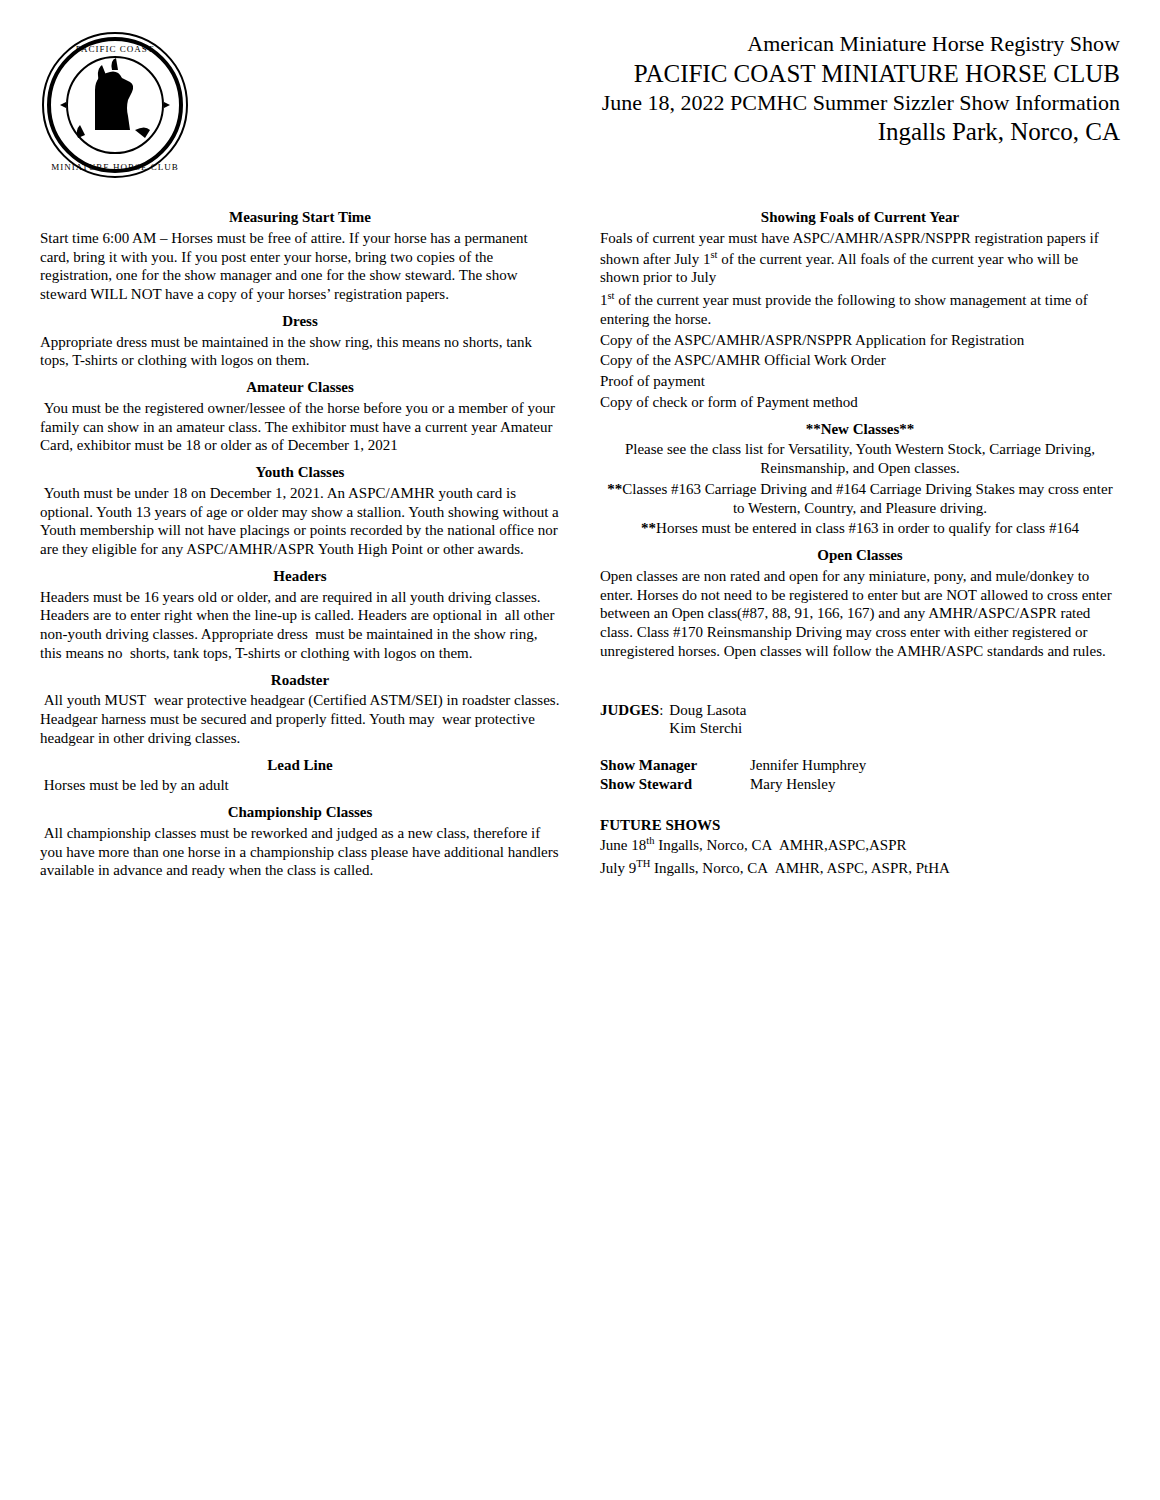PACIFIC COAST MINIATURE HORSE CLUB
American Miniature Horse Registry Show
PACIFIC COAST MINIATURE HORSE CLUB
June 18, 2022 PCMHC Summer Sizzler Show Information
Ingalls Park, Norco, CA
Measuring Start Time
Start time 6:00 AM – Horses must be free of attire. If your horse has a permanent card, bring it with you. If you post enter your horse, bring two copies of the registration, one for the show manager and one for the show steward. The show steward WILL NOT have a copy of your horses’ registration papers.
Dress
Appropriate dress must be maintained in the show ring, this means no shorts, tank tops, T-shirts or clothing with logos on them.
Amateur Classes
You must be the registered owner/lessee of the horse before you or a member of your family can show in an amateur class. The exhibitor must have a current year Amateur Card, exhibitor must be 18 or older as of December 1, 2021
Youth Classes
Youth must be under 18 on December 1, 2021. An ASPC/AMHR youth card is optional. Youth 13 years of age or older may show a stallion. Youth showing without a Youth membership will not have placings or points recorded by the national office nor are they eligible for any ASPC/AMHR/ASPR Youth High Point or other awards.
Headers
Headers must be 16 years old or older, and are required in all youth driving classes. Headers are to enter right when the line-up is called. Headers are optional in all other non-youth driving classes. Appropriate dress must be maintained in the show ring, this means no shorts, tank tops, T-shirts or clothing with logos on them.
Roadster
All youth MUST wear protective headgear (Certified ASTM/SEI) in roadster classes. Headgear harness must be secured and properly fitted. Youth may wear protective headgear in other driving classes.
Lead Line
Horses must be led by an adult
Championship Classes
All championship classes must be reworked and judged as a new class, therefore if you have more than one horse in a championship class please have additional handlers available in advance and ready when the class is called.
Showing Foals of Current Year
Foals of current year must have ASPC/AMHR/ASPR/NSPPR registration papers if shown after July 1st of the current year. All foals of the current year who will be shown prior to July
1st of the current year must provide the following to show management at time of entering the horse.
Copy of the ASPC/AMHR/ASPR/NSPPR Application for Registration
Copy of the ASPC/AMHR Official Work Order
Proof of payment
Copy of check or form of Payment method
**New Classes**
Please see the class list for Versatility, Youth Western Stock, Carriage Driving, Reinsmanship, and Open classes.
**Classes #163 Carriage Driving and #164 Carriage Driving Stakes may cross enter to Western, Country, and Pleasure driving.
**Horses must be entered in class #163 in order to qualify for class #164
Open Classes
Open classes are non rated and open for any miniature, pony, and mule/donkey to enter. Horses do not need to be registered to enter but are NOT allowed to cross enter between an Open class(#87, 88, 91, 166, 167) and any AMHR/ASPC/ASPR rated class. Class #170 Reinsmanship Driving may cross enter with either registered or unregistered horses. Open classes will follow the AMHR/ASPC standards and rules.
JUDGES: Doug Lasota
Kim Sterchi
Show Manager Jennifer Humphrey
Show Steward Mary Hensley
FUTURE SHOWS
June 18th Ingalls, Norco, CA AMHR,ASPC,ASPR
July 9TH Ingalls, Norco, CA AMHR, ASPC, ASPR, PtHA